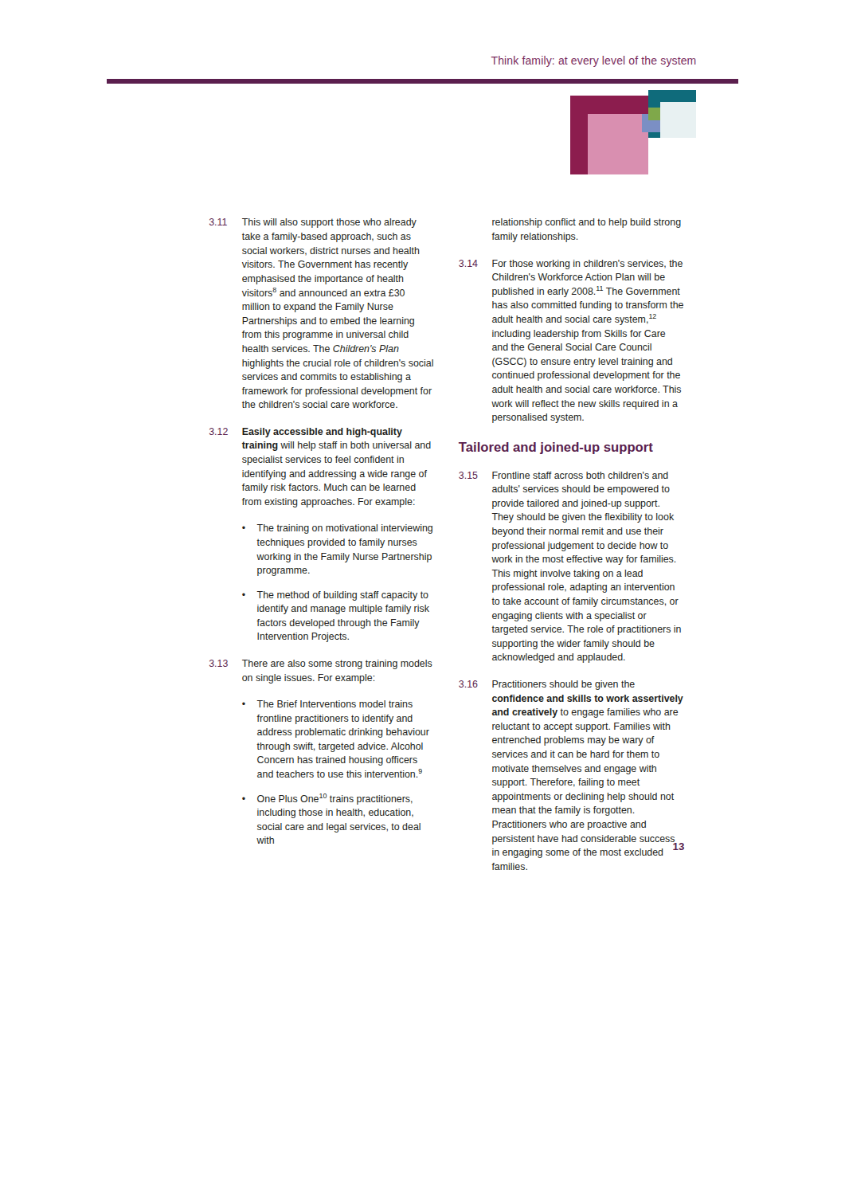Think family: at every level of the system
3.11
This will also support those who already take a family-based approach, such as social workers, district nurses and health visitors. The Government has recently emphasised the importance of health visitors8 and announced an extra £30 million to expand the Family Nurse Partnerships and to embed the learning from this programme in universal child health services. The Children's Plan highlights the crucial role of children's social services and commits to establishing a framework for professional development for the children's social care workforce.
3.12
Easily accessible and high-quality training will help staff in both universal and specialist services to feel confident in identifying and addressing a wide range of family risk factors. Much can be learned from existing approaches. For example:
The training on motivational interviewing techniques provided to family nurses working in the Family Nurse Partnership programme.
The method of building staff capacity to identify and manage multiple family risk factors developed through the Family Intervention Projects.
3.13
There are also some strong training models on single issues. For example:
The Brief Interventions model trains frontline practitioners to identify and address problematic drinking behaviour through swift, targeted advice. Alcohol Concern has trained housing officers and teachers to use this intervention.9
One Plus One10 trains practitioners, including those in health, education, social care and legal services, to deal with
relationship conflict and to help build strong family relationships.
3.14
For those working in children's services, the Children's Workforce Action Plan will be published in early 2008.11 The Government has also committed funding to transform the adult health and social care system,12 including leadership from Skills for Care and the General Social Care Council (GSCC) to ensure entry level training and continued professional development for the adult health and social care workforce. This work will reflect the new skills required in a personalised system.
Tailored and joined-up support
3.15
Frontline staff across both children's and adults' services should be empowered to provide tailored and joined-up support. They should be given the flexibility to look beyond their normal remit and use their professional judgement to decide how to work in the most effective way for families. This might involve taking on a lead professional role, adapting an intervention to take account of family circumstances, or engaging clients with a specialist or targeted service. The role of practitioners in supporting the wider family should be acknowledged and applauded.
3.16
Practitioners should be given the confidence and skills to work assertively and creatively to engage families who are reluctant to accept support. Families with entrenched problems may be wary of services and it can be hard for them to motivate themselves and engage with support. Therefore, failing to meet appointments or declining help should not mean that the family is forgotten. Practitioners who are proactive and persistent have had considerable success in engaging some of the most excluded families.
13